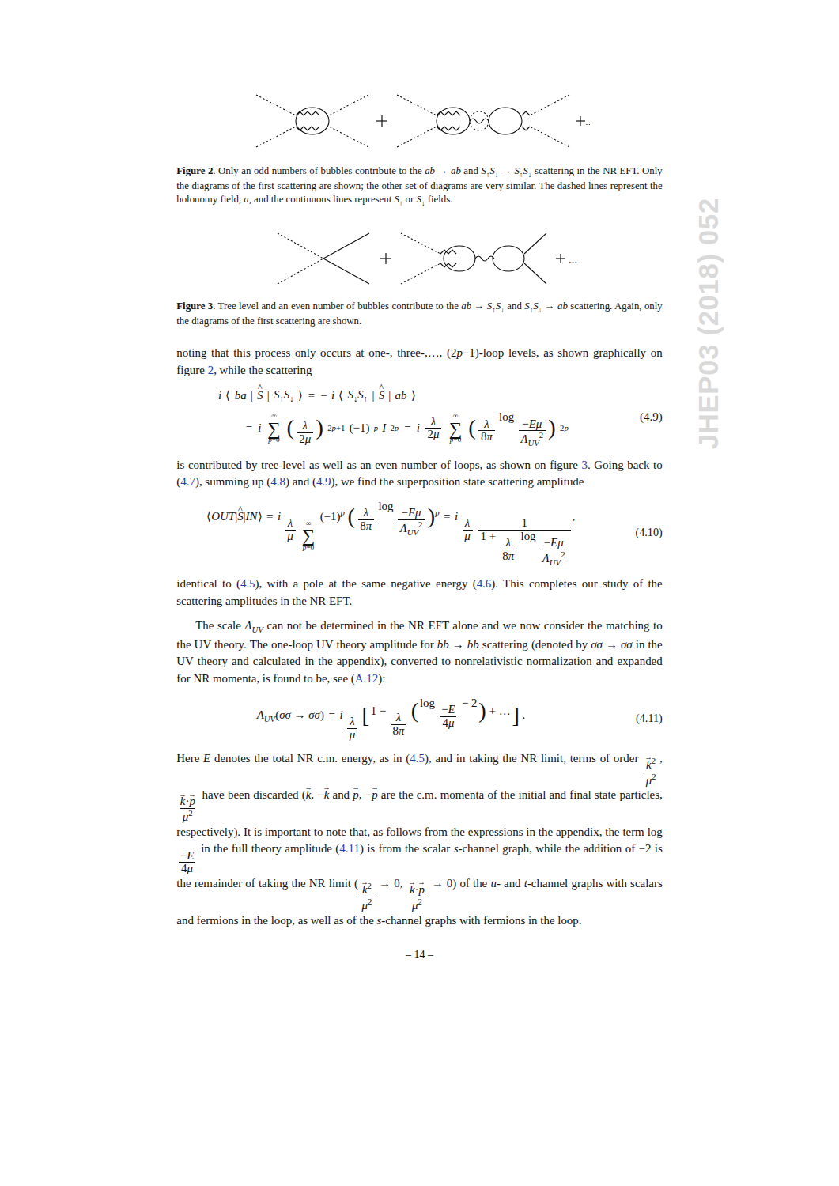JHEP03 (2018) 052
…
Figure 2. Only an odd numbers of bubbles contribute to the ab → ab and S↑S↓ → S↑S↓ scattering in the NR EFT. Only the diagrams of the first scattering are shown; the other set of diagrams are very similar. The dashed lines represent the holonomy field, a, and the continuous lines represent S↑ or S↓ fields.
…
Figure 3. Tree level and an even number of bubbles contribute to the ab → S↑S↓ and S↑S↓ → ab scattering. Again, only the diagrams of the first scattering are shown.
noting that this process only occurs at one-, three-,…, (2p−1)-loop levels, as shown graphically on figure 2, while the scattering
i⟨ba|S|S↑S↓⟩ = −i⟨S↓S↑|S|ab⟩
= i ∞∑p=0 (λ 2μ) 2p+1 (−1)pI 2p = i λ 2μ ∞∑p=0 ( λ 8π log −Eμ ΛUV 2 ) 2p
(4.9)
is contributed by tree-level as well as an even number of loops, as shown on figure 3. Going back to (4.7), summing up (4.8) and (4.9), we find the superposition state scattering amplitude
⟨OUT|S|IN⟩ = i λμ ∞∑p=0 (−1)p ( λ 8π log −Eμ ΛUV 2 ) p = i λμ 1 1 + λ 8π log −Eμ ΛUV 2 ,
(4.10)
identical to (4.5), with a pole at the same negative energy (4.6). This completes our study of the scattering amplitudes in the NR EFT.
The scale ΛUV can not be determined in the NR EFT alone and we now consider the matching to the UV theory. The one-loop UV theory amplitude for bb → bb scattering (denoted by σσ → σσ in the UV theory and calculated in the appendix), converted to nonrelativistic normalization and expanded for NR momenta, is found to be, see (A.12):
AUV(σσ → σσ) = i λμ [ 1 − λ 8π ( log −E 4μ − 2 ) + … ] .
(4.11)
Here E denotes the total NR c.m. energy, as in (4.5), and in taking the NR limit, terms of order k 2 μ 2, k·p μ 2 have been discarded (k, −k and p, −p are the c.m. momenta of the initial and final state particles, respectively). It is important to note that, as follows from the expressions in the appendix, the term log −E 4μ in the full theory amplitude (4.11) is from the scalar s-channel graph, while the addition of −2 is the remainder of taking the NR limit (k 2 μ 2 → 0, k·p μ 2 → 0) of the u- and t-channel graphs with scalars and fermions in the loop, as well as of the s-channel graphs with fermions in the loop.
– 14 –